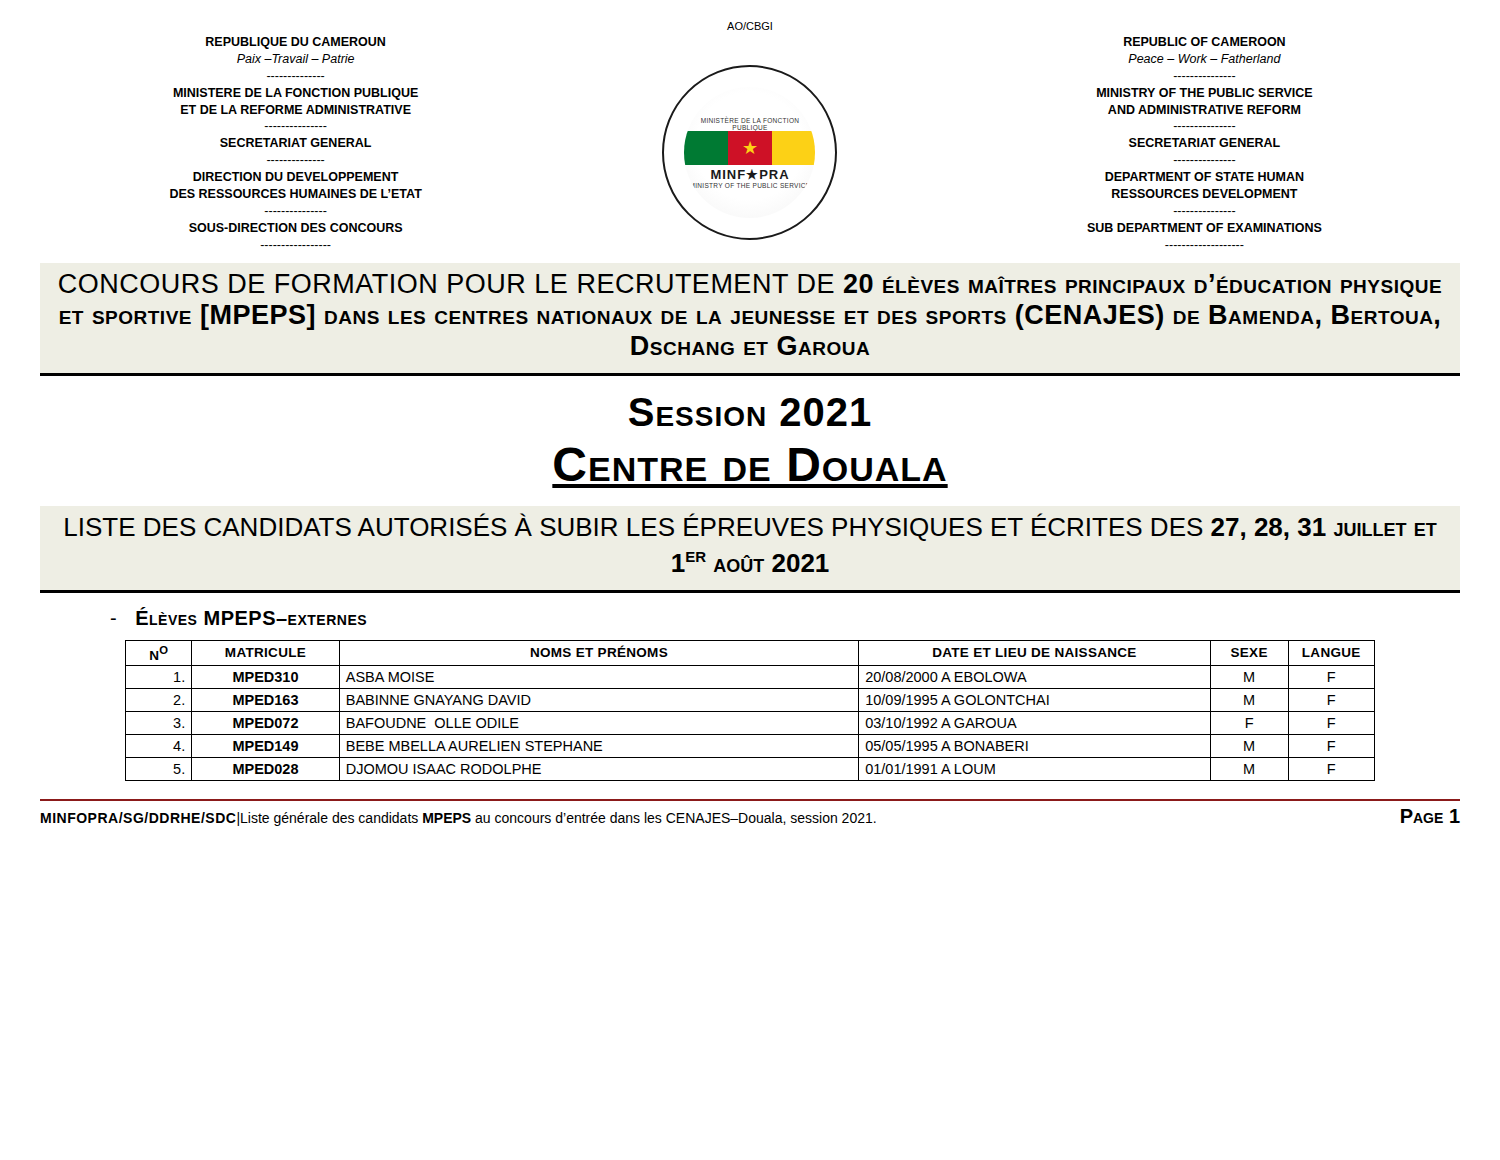AO/CBGI
REPUBLIQUE DU CAMEROUN
Paix –Travail – Patrie
--------------
MINISTERE DE LA FONCTION PUBLIQUE
ET DE LA REFORME ADMINISTRATIVE
---------------
SECRETARIAT GENERAL
--------------
DIRECTION DU DEVELOPPEMENT
DES RESSOURCES HUMAINES DE L’ETAT
---------------
SOUS-DIRECTION DES CONCOURS
-----------------
MINISTÈRE DE LA FONCTION PUBLIQUE
★
MINF★PRA
MINISTRY OF THE PUBLIC SERVICE
REPUBLIC OF CAMEROON
Peace – Work – Fatherland
---------------
MINISTRY OF THE PUBLIC SERVICE
AND ADMINISTRATIVE REFORM
---------------
SECRETARIAT GENERAL
---------------
DEPARTMENT OF STATE HUMAN
RESSOURCES DEVELOPMENT
---------------
SUB DEPARTMENT OF EXAMINATIONS
-------------------
CONCOURS DE FORMATION POUR LE RECRUTEMENT DE 20 élèves maîtres principaux d’éducation physique et sportive [MPEPS] dans les centres nationaux de la jeunesse et des sports (CENAJES) de Bamenda, Bertoua, Dschang et Garoua
Session 2021
Centre de Douala
LISTE DES CANDIDATS AUTORISÉS À SUBIR LES ÉPREUVES PHYSIQUES ET ÉCRITES DES 27, 28, 31 juillet et 1er août 2021
-Élèves MPEPS–externes
| N O | MATRICULE | NOMS ET PRÉNOMS | DATE ET LIEU DE NAISSANCE | SEXE | LANGUE |
| --- | --- | --- | --- | --- | --- |
| 1. | MPED310 | ASBA MOISE | 20/08/2000 A EBOLOWA | M | F |
| 2. | MPED163 | BABINNE GNAYANG DAVID | 10/09/1995 A GOLONTCHAI | M | F |
| 3. | MPED072 | BAFOUDNE OLLE ODILE | 03/10/1992 A GAROUA | F | F |
| 4. | MPED149 | BEBE MBELLA AURELIEN STEPHANE | 05/05/1995 A BONABERI | M | F |
| 5. | MPED028 | DJOMOU ISAAC RODOLPHE | 01/01/1991 A LOUM | M | F |
MINFOPRA/SG/DDRHE/SDC|Liste générale des candidats MPEPS au concours d’entrée dans les CENAJES–Douala, session 2021.
Page 1